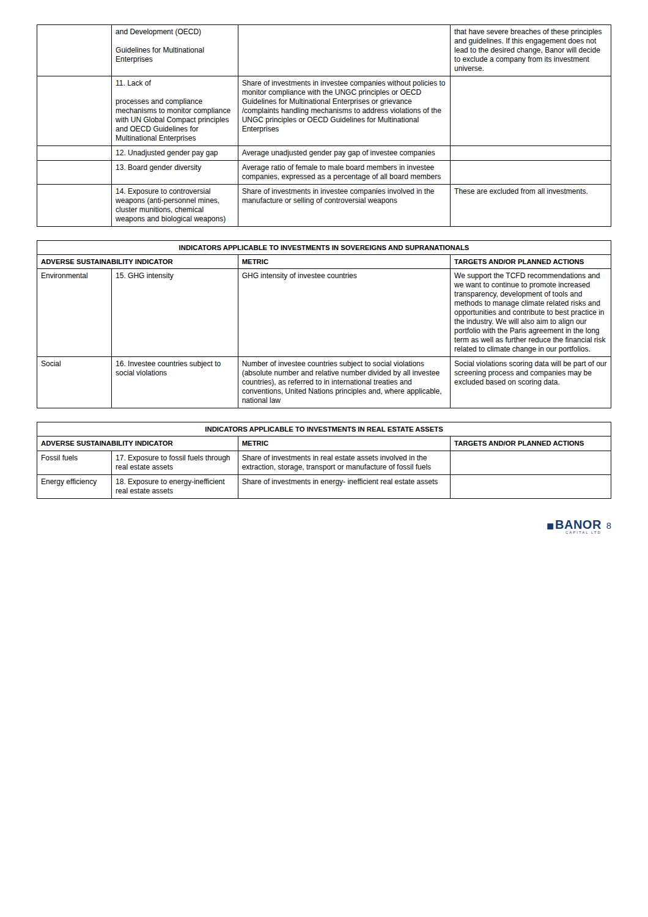| | and Development (OECD) Guidelines for Multinational Enterprises | | that have severe breaches of these principles and guidelines. If this engagement does not lead to the desired change, Banor will decide to exclude a company from its investment universe. |
| | 11. Lack of processes and compliance mechanisms to monitor compliance with UN Global Compact principles and OECD Guidelines for Multinational Enterprises | Share of investments in investee companies without policies to monitor compliance with the UNGC principles or OECD Guidelines for Multinational Enterprises or grievance /complaints handling mechanisms to address violations of the UNGC principles or OECD Guidelines for Multinational Enterprises | |
| | 12. Unadjusted gender pay gap | Average unadjusted gender pay gap of investee companies | |
| | 13. Board gender diversity | Average ratio of female to male board members in investee companies, expressed as a percentage of all board members | |
| | 14. Exposure to controversial weapons (anti-personnel mines, cluster munitions, chemical weapons and biological weapons) | Share of investments in investee companies involved in the manufacture or selling of controversial weapons | These are excluded from all investments. |
| Indicators applicable to investments in sovereigns and supranationals |
| Adverse sustainability indicator | Metric | Targets and/or planned actions |
| Environmental | 15. GHG intensity | GHG intensity of investee countries | We support the TCFD recommendations and we want to continue to promote increased transparency, development of tools and methods to manage climate related risks and opportunities and contribute to best practice in the industry. We will also aim to align our portfolio with the Paris agreement in the long term as well as further reduce the financial risk related to climate change in our portfolios. |
| Social | 16. Investee countries subject to social violations | Number of investee countries subject to social violations (absolute number and relative number divided by all investee countries), as referred to in international treaties and conventions, United Nations principles and, where applicable, national law | Social violations scoring data will be part of our screening process and companies may be excluded based on scoring data. |
| Indicators applicable to investments in real estate assets |
| Adverse sustainability indicator | Metric | Targets and/or planned actions |
| Fossil fuels | 17. Exposure to fossil fuels through real estate assets | Share of investments in real estate assets involved in the extraction, storage, transport or manufacture of fossil fuels | |
| Energy efficiency | 18. Exposure to energy-inefficient real estate assets | Share of investments in energy- inefficient real estate assets | |
■BANORCAPITAL LTD 8